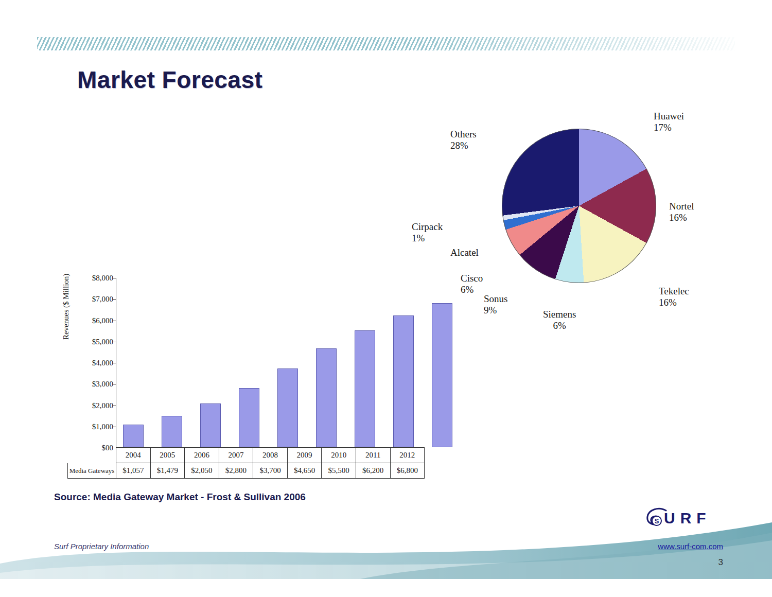Market Forecast
Huawei
17%
Nortel
16%
Tekelec
16%
Siemens
6%
Sonus
9%
Cisco
6%
Alcatel
Cirpack
1%
Others
28%
Revenues ($ Million)
$8,000 $7,000 $6,000 $5,000 $4,000 $3,000 $2,000 $1,000 $00
2004
2005
2006
2007
2008
2009
2010
2011
2012
Media Gateways
$1,057
$1,479
$2,050
$2,800
$3,700
$4,650
$5,500
$6,200
$6,800
Source: Media Gateway Market - Frost & Sullivan 2006
Surf Proprietary Information
www.surf-com.com
3
S
URF